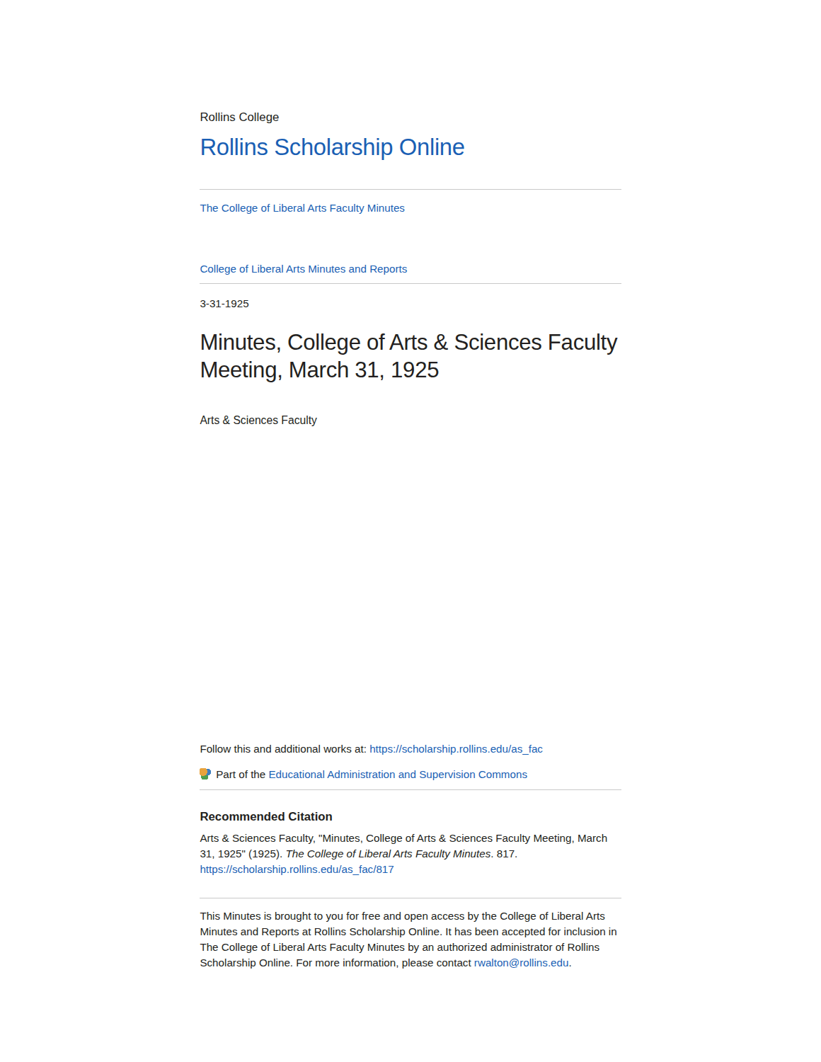Rollins College
Rollins Scholarship Online
The College of Liberal Arts Faculty Minutes College of Liberal Arts Minutes and Reports
3-31-1925
Minutes, College of Arts & Sciences Faculty Meeting, March 31, 1925
Arts & Sciences Faculty
Follow this and additional works at: https://scholarship.rollins.edu/as_fac
Part of the Educational Administration and Supervision Commons
Recommended Citation
Arts & Sciences Faculty, "Minutes, College of Arts & Sciences Faculty Meeting, March 31, 1925" (1925). The College of Liberal Arts Faculty Minutes. 817.
https://scholarship.rollins.edu/as_fac/817
This Minutes is brought to you for free and open access by the College of Liberal Arts Minutes and Reports at Rollins Scholarship Online. It has been accepted for inclusion in The College of Liberal Arts Faculty Minutes by an authorized administrator of Rollins Scholarship Online. For more information, please contact rwalton@rollins.edu.